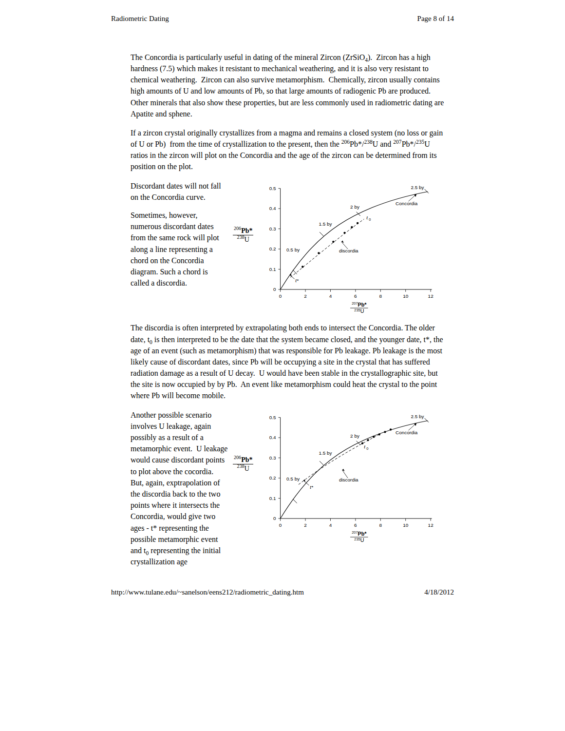Radiometric Dating
Page 8 of 14
The Concordia is particularly useful in dating of the mineral Zircon (ZrSiO4). Zircon has a high hardness (7.5) which makes it resistant to mechanical weathering, and it is also very resistant to chemical weathering. Zircon can also survive metamorphism. Chemically, zircon usually contains high amounts of U and low amounts of Pb, so that large amounts of radiogenic Pb are produced. Other minerals that also show these properties, but are less commonly used in radiometric dating are Apatite and sphene.
If a zircon crystal originally crystallizes from a magma and remains a closed system (no loss or gain of U or Pb) from the time of crystallization to the present, then the 206Pb*/238U and 207Pb*/235U ratios in the zircon will plot on the Concordia and the age of the zircon can be determined from its position on the plot.
Discordant dates will not fall on the Concordia curve.
Sometimes, however, numerous discordant dates from the same rock will plot along a line representing a chord on the Concordia diagram. Such a chord is called a discordia.
206Pb* 238U
0 0.1 0.2 0.3 0.4 0.5 0 2 4 6 8 10 12 0.5 by 1.5 by 2 by 2.5 by discordia Concordia t 0 t* 207Pb* 235U
The discordia is often interpreted by extrapolating both ends to intersect the Concordia. The older date, t0 is then interpreted to be the date that the system became closed, and the younger date, t*, the age of an event (such as metamorphism) that was responsible for Pb leakage. Pb leakage is the most likely cause of discordant dates, since Pb will be occupying a site in the crystal that has suffered radiation damage as a result of U decay. U would have been stable in the crystallographic site, but the site is now occupied by by Pb. An event like metamorphism could heat the crystal to the point where Pb will become mobile.
Another possible scenario involves U leakage, again possibly as a result of a metamorphic event. U leakage would cause discordant points to plot above the cocordia. But, again, exptrapolation of the discordia back to the two points where it intersects the Concordia, would give two ages - t* representing the possible metamorphic event and t0 representing the initial crystallization age
206Pb* 238U
0 0.1 0.2 0.3 0.4 0.5 0 2 4 6 8 10 12 0.5 by 1.5 by 2 by 2.5 by discordia Concordia t 0 t* 207Pb* 235U
http://www.tulane.edu/~sanelson/eens212/radiometric_dating.htm
4/18/2012